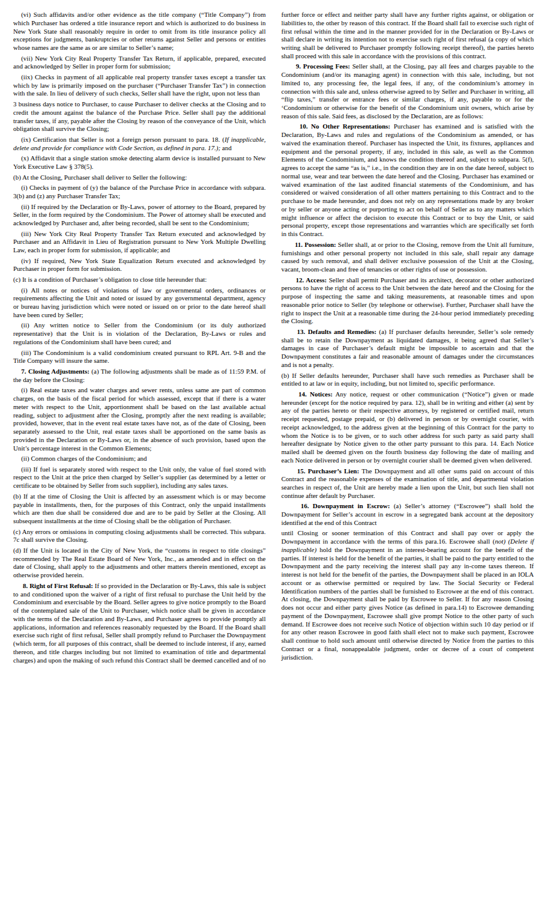(vi) Such affidavits and/or other evidence as the title company (“Title Company”) from which Purchaser has ordered a title insurance report and which is authorized to do business in New York State shall reasonably require in order to omit from its title insurance policy all exceptions for judgments, bankruptcies or other returns against Seller and persons or entities whose names are the same as or are similar to Seller’s name;
(vii) New York City Real Property Transfer Tax Return, if applicable, prepared, executed and acknowledged by Seller in proper form for submission;
(iix) Checks in payment of all applicable real property transfer taxes except a transfer tax which by law is primarily imposed on the purchaser (“Purchaser Transfer Tax”) in connection with the sale. In lieu of delivery of such checks, Seller shall have the right, upon not less than
3 business days notice to Purchaser, to cause Purchaser to deliver checks at the Closing and to credit the amount against the balance of the Purchase Price. Seller shall pay the additional transfer taxes, if any, payable after the Closing by reason of the conveyance of the Unit, which obligation shall survive the Closing;
(ix) Certification that Seller is not a foreign person pursuant to para. 18. (If inapplicable, delete and provide for compliance with Code Section, as defined in para. 17.); and
(x) Affidavit that a single station smoke detecting alarm device is installed pursuant to New York Executive Law § 378(5).
(b) At the Closing, Purchaser shall deliver to Seller the following:
(i) Checks in payment of (y) the balance of the Purchase Price in accordance with subpara. 3(b) and (z) any Purchaser Transfer Tax;
(ii) If required by the Declaration or By-Laws, power of attorney to the Board, prepared by Seller, in the form required by the Condominium. The Power of attorney shall be executed and acknowledged by Purchaser and, after being recorded, shall be sent to the Condominium;
(iii) New York City Real Property Transfer Tax Return executed and acknowledged by Purchaser and an Affidavit in Lieu of Registration pursuant to New York Multiple Dwelling Law, each in proper form for submission, if applicable; and
(iv) If required, New York State Equalization Return executed and acknowledged by Purchaser in proper form for submission.
(c) It is a condition of Purchaser’s obligation to close title hereunder that:
(i) All notes or notices of violations of law or governmental orders, ordinances or requirements affecting the Unit and noted or issued by any governmental department, agency or bureau having jurisdiction which were noted or issued on or prior to the date hereof shall have been cured by Seller;
(ii) Any written notice to Seller from the Condominium (or its duly authorized representative) that the Unit is in violation of the Declaration, By-Laws or rules and regulations of the Condominium shall have been cured; and
(iii) The Condominium is a valid condominium created pursuant to RPL Art. 9-B and the Title Company will insure the same.
7. Closing Adjustments: (a) The following adjustments shall be made as of 11:59 P.M. of the day before the Closing:
(i) Real estate taxes and water charges and sewer rents, unless same are part of common charges, on the basis of the fiscal period for which assessed, except that if there is a water meter with respect to the Unit, apportionment shall be based on the last available actual reading, subject to adjustment after the Closing, promptly after the next reading is available; provided, however, that in the event real estate taxes have not, as of the date of Closing, been separately assessed to the Unit, real estate taxes shall be apportioned on the same basis as provided in the Declaration or By-Laws or, in the absence of such provision, based upon the Unit’s percentage interest in the Common Elements;
(ii) Common charges of the Condominium; and
(iii) If fuel is separately stored with respect to the Unit only, the value of fuel stored with respect to the Unit at the price then charged by Seller’s supplier (as determined by a letter or certificate to be obtained by Seller from such supplier), including any sales taxes.
(b) If at the time of Closing the Unit is affected by an assessment which is or may become payable in installments, then, for the purposes of this Contract, only the unpaid installments which are then due shall be considered due and are to be paid by Seller at the Closing. All subsequent installments at the time of Closing shall be the obligation of Purchaser.
(c) Any errors or omissions in computing closing adjustments shall be corrected. This subpara. 7c shall survive the Closing.
(d) If the Unit is located in the City of New York, the “customs in respect to title closings” recommended by The Real Estate Board of New York, Inc., as amended and in effect on the date of Closing, shall apply to the adjustments and other matters therein mentioned, except as otherwise provided herein.
8. Right of First Refusal: If so provided in the Declaration or By-Laws, this sale is subject to and conditioned upon the waiver of a right of first refusal to purchase the Unit held by the Condominium and exercisable by the Board. Seller agrees to give notice promptly to the Board of the contemplated sale of the Unit to Purchaser, which notice shall be given in accordance with the terms of the Declaration and By-Laws, and Purchaser agrees to provide promptly all applications, information and references reasonably requested by the Board. If the Board shall exercise such right of first refusal, Seller shall promptly refund to Purchaser the Downpayment (which term, for all purposes of this contract, shall be deemed to include interest, if any, earned thereon, and title charges including but not limited to examination of title and departmental charges) and upon the making of such refund this Contract shall be deemed cancelled and of no further force or effect and neither party shall have any further rights against, or obligation or liabilities to, the other by reason of this contract. If the Board shall fail to exercise such right of first refusal within the time and in the manner provided for in the Declaration or By-Laws or shall declare in writing its intention not to exercise such right of first refusal (a copy of which writing shall be delivered to Purchaser promptly following receipt thereof), the parties hereto shall proceed with this sale in accordance with the provisions of this contract.
9. Processing Fees: Seller shall, at the Closing, pay all fees and charges payable to the Condominium (and/or its managing agent) in connection with this sale, including, but not limited to, any processing fee, the legal fees, if any, of the condominium’s attorney in connection with this sale and, unless otherwise agreed to by Seller and Purchaser in writing, all “flip taxes,” transfer or entrance fees or similar charges, if any, payable to or for the ‘Condominium or otherwise for the benefit of the Condominium unit owners, which arise by reason of this sale. Said fees, as disclosed by the Declaration, are as follows:
10. No Other Representations: Purchaser has examined and is satisfied with the Declaration, By-Laws and rules and regulations of the Condominium as amended, or has waived the examination thereof. Purchaser has inspected the Unit, its fixtures, appliances and equipment and the personal property, if any, included in this sale, as well as the Common Elements of the Condominium, and knows the condition thereof and, subject to subpara. 5(f), agrees to accept the same “as is,” i.e., in the condition they are in on the date hereof, subject to normal use, wear and tear between the date hereof and the Closing. Purchaser has examined or waived examination of the last audited financial statements of the Condominium, and has considered or waived consideration of all other matters pertaining to this Contract and to the purchase to be made hereunder, and does not rely on any representations made by any broker or by seller or anyone acting or purporting to act on behalf of Seller as to any matters which might influence or affect the decision to execute this Contract or to buy the Unit, or said personal property, except those representations and warranties which are specifically set forth in this Contract.
11. Possession: Seller shall, at or prior to the Closing, remove from the Unit all furniture, furnishings and other personal property not included in this sale, shall repair any damage caused by such removal, and shall deliver exclusive possession of the Unit at the Closing, vacant, broom-clean and free of tenancies or other rights of use or possession.
12. Access: Seller shall permit Purchaser and its architect, decorator or other authorized persons to have the right of access to the Unit between the date hereof and the Closing for the purpose of inspecting the same and taking measurements, at reasonable times and upon reasonable prior notice to Seller (by telephone or otherwise). Further, Purchaser shall have the right to inspect the Unit at a reasonable time during the 24-hour period immediately preceding the Closing.
13. Defaults and Remedies: (a) If purchaser defaults hereunder, Seller’s sole remedy shall be to retain the Downpayment as liquidated damages, it being agreed that Seller’s damages in case of Purchaser’s default might be impossible to ascertain and that the Downpayment constitutes a fair and reasonable amount of damages under the circumstances and is not a penalty.
(b) If Seller defaults hereunder, Purchaser shall have such remedies as Purchaser shall be entitled to at law or in equity, including, but not limited to, specific performance.
14. Notices: Any notice, request or other communication (“Notice”) given or made hereunder (except for the notice required by para. 12), shall be in writing and either (a) sent by any of the parties hereto or their respective attorneys, by registered or certified mail, return receipt requested, postage prepaid, or (b) delivered in person or by overnight courier, with receipt acknowledged, to the address given at the beginning of this Contract for the party to whom the Notice is to be given, or to such other address for such party as said party shall hereafter designate by Notice given to the other party pursuant to this para. 14. Each Notice mailed shall be deemed given on the fourth business day following the date of mailing and each Notice delivered in person or by overnight courier shall be deemed given when delivered.
15. Purchaser’s Lien: The Downpayment and all other sums paid on account of this Contract and the reasonable expenses of the examination of title, and departmental violation searches in respect of, the Unit are hereby made a lien upon the Unit, but such lien shall not continue after default by Purchaser.
16. Downpayment in Escrow: (a) Seller’s attorney (“Escrowee”) shall hold the Downpayment for Seller’s account in escrow in a segregated bank account at the depository identified at the end of this Contract
until Closing or sooner termination of this Contract and shall pay over or apply the Downpayment in accordance with the terms of this para.16. Escrowee shall (not) (Delete if inapplicable) hold the Downpayment in an interest-bearing account for the benefit of the parties. If interest is held for the benefit of the parties, it shall be paid to the party entitled to the Downpayment and the party receiving the interest shall pay any in-come taxes thereon. If interest is not held for the benefit of the parties, the Downpayment shall be placed in an IOLA account or as otherwise permitted or required by law. The Social Security or Federal Identification numbers of the parties shall be furnished to Escrowee at the end of this contract. At closing, the Downpayment shall be paid by Escrowee to Seller. If for any reason Closing does not occur and either party gives Notice (as defined in para.14) to Escrowee demanding payment of the Downpayment, Escrowee shall give prompt Notice to the other party of such demand. If Escrowee does not receive such Notice of objection within such 10 day period or if for any other reason Escrowee in good faith shall elect not to make such payment, Escrowee shall continue to hold such amount until otherwise directed by Notice from the parties to this Contract or a final, nonappealable judgment, order or decree of a court of competent jurisdiction.